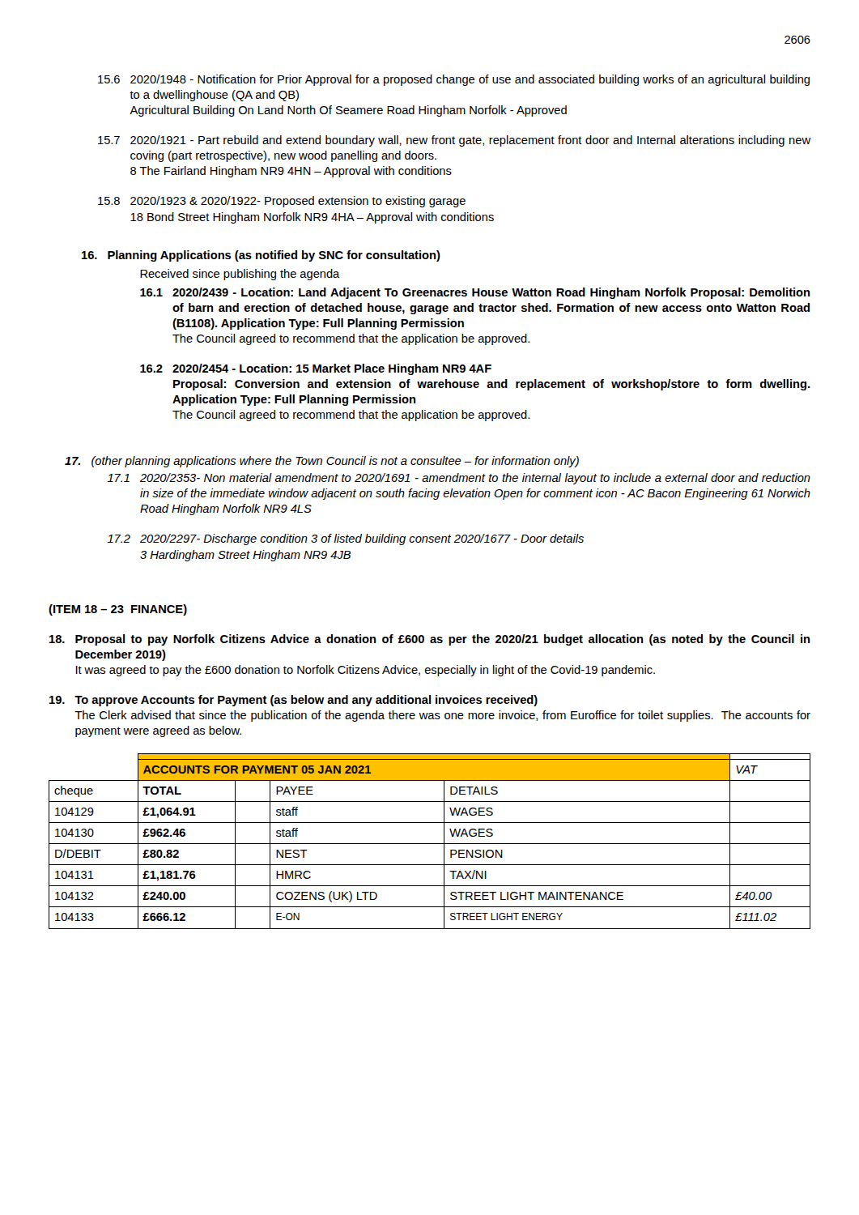2606
15.6
2020/1948 - Notification for Prior Approval for a proposed change of use and associated building works of an agricultural building to a dwellinghouse (QA and QB)
Agricultural Building On Land North Of Seamere Road Hingham Norfolk - Approved
15.7
2020/1921 - Part rebuild and extend boundary wall, new front gate, replacement front door and Internal alterations including new coving (part retrospective), new wood panelling and doors.
8 The Fairland Hingham NR9 4HN – Approval with conditions
15.8
2020/1923 & 2020/1922- Proposed extension to existing garage
18 Bond Street Hingham Norfolk NR9 4HA – Approval with conditions
16.
Planning Applications (as notified by SNC for consultation)
Received since publishing the agenda
16.1
2020/2439 - Location: Land Adjacent To Greenacres House Watton Road Hingham Norfolk Proposal: Demolition of barn and erection of detached house, garage and tractor shed. Formation of new access onto Watton Road (B1108). Application Type: Full Planning Permission
The Council agreed to recommend that the application be approved.
16.2
2020/2454 - Location: 15 Market Place Hingham NR9 4AF
Proposal: Conversion and extension of warehouse and replacement of workshop/store to form dwelling. Application Type: Full Planning Permission
The Council agreed to recommend that the application be approved.
17.
(other planning applications where the Town Council is not a consultee – for information only)
17.1
2020/2353- Non material amendment to 2020/1691 - amendment to the internal layout to include a external door and reduction in size of the immediate window adjacent on south facing elevation Open for comment icon - AC Bacon Engineering 61 Norwich Road Hingham Norfolk NR9 4LS
17.2
2020/2297- Discharge condition 3 of listed building consent 2020/1677 - Door details
3 Hardingham Street Hingham NR9 4JB
(ITEM 18 – 23 FINANCE)
18.
Proposal to pay Norfolk Citizens Advice a donation of £600 as per the 2020/21 budget allocation (as noted by the Council in December 2019)
It was agreed to pay the £600 donation to Norfolk Citizens Advice, especially in light of the Covid-19 pandemic.
19.
To approve Accounts for Payment (as below and any additional invoices received)
The Clerk advised that since the publication of the agenda there was one more invoice, from Euroffice for toilet supplies. The accounts for payment were agreed as below.
| | ACCOUNTS FOR PAYMENT 05 JAN 2021 | VAT |
| cheque | TOTAL | | PAYEE | DETAILS | |
| 104129 | £1,064.91 | | staff | WAGES | |
| 104130 | £962.46 | | staff | WAGES | |
| D/DEBIT | £80.82 | | NEST | PENSION | |
| 104131 | £1,181.76 | | HMRC | TAX/NI | |
| 104132 | £240.00 | | COZENS (UK) LTD | STREET LIGHT MAINTENANCE | £40.00 |
| 104133 | £666.12 | | E-ON | STREET LIGHT ENERGY | £111.02 |